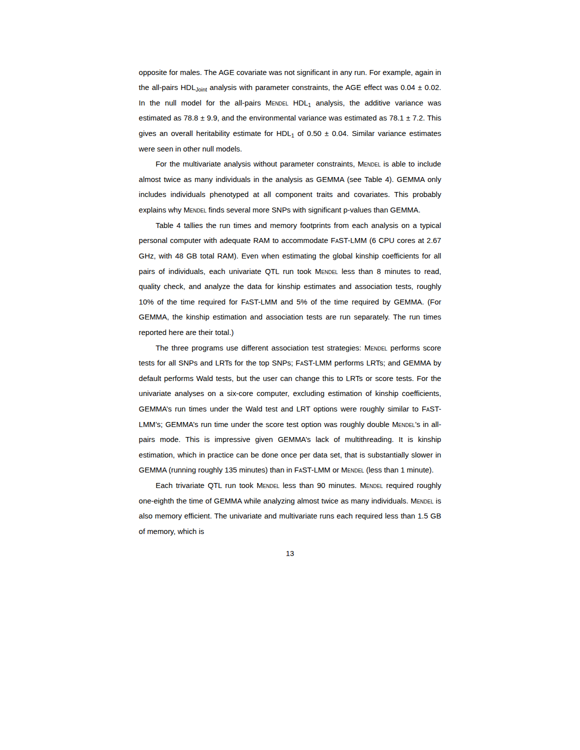opposite for males. The AGE covariate was not significant in any run. For example, again in the all-pairs HDLJoint analysis with parameter constraints, the AGE effect was 0.04 ± 0.02. In the null model for the all-pairs Mendel HDL1 analysis, the additive variance was estimated as 78.8 ± 9.9, and the environmental variance was estimated as 78.1 ± 7.2. This gives an overall heritability estimate for HDL1 of 0.50 ± 0.04. Similar variance estimates were seen in other null models.
For the multivariate analysis without parameter constraints, Mendel is able to include almost twice as many individuals in the analysis as GEMMA (see Table 4). GEMMA only includes individuals phenotyped at all component traits and covariates. This probably explains why Mendel finds several more SNPs with significant p-values than GEMMA.
Table 4 tallies the run times and memory footprints from each analysis on a typical personal computer with adequate RAM to accommodate Fa ST-LMM (6 CPU cores at 2.67 GHz, with 48 GB total RAM). Even when estimating the global kinship coefficients for all pairs of individuals, each univariate QTL run took Mendel less than 8 minutes to read, quality check, and analyze the data for kinship estimates and association tests, roughly 10% of the time required for Fa ST-LMM and 5% of the time required by GEMMA. (For GEMMA, the kinship estimation and association tests are run separately. The run times reported here are their total.)
The three programs use different association test strategies: Mendel performs score tests for all SNPs and LRTs for the top SNPs; Fa ST-LMM performs LRTs; and GEMMA by default performs Wald tests, but the user can change this to LRTs or score tests. For the univariate analyses on a six-core computer, excluding estimation of kinship coefficients, GEMMA’s run times under the Wald test and LRT options were roughly similar to Fa ST-LMM’s; GEMMA’s run time under the score test option was roughly double Mendel’s in all-pairs mode. This is impressive given GEMMA’s lack of multithreading. It is kinship estimation, which in practice can be done once per data set, that is substantially slower in GEMMA (running roughly 135 minutes) than in Fa ST-LMM or Mendel (less than 1 minute).
Each trivariate QTL run took Mendel less than 90 minutes. Mendel required roughly one-eighth the time of GEMMA while analyzing almost twice as many individuals. Mendel is also memory efficient. The univariate and multivariate runs each required less than 1.5 GB of memory, which is
13